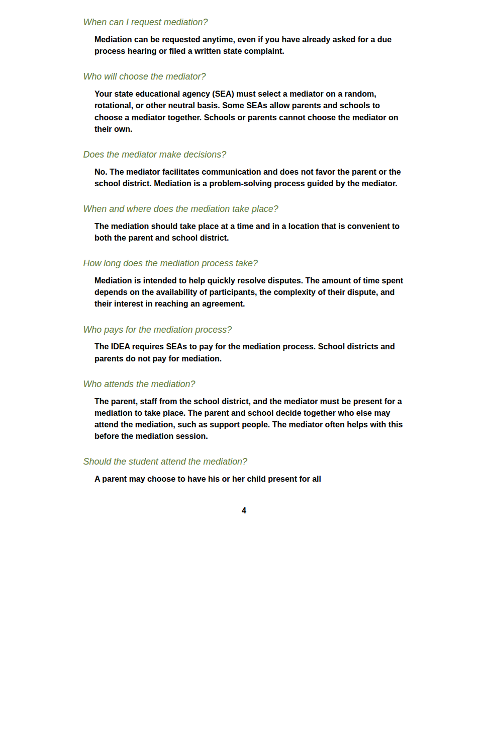When can I request mediation?
Mediation can be requested anytime, even if you have already asked for a due process hearing or filed a written state complaint.
Who will choose the mediator?
Your state educational agency (SEA) must select a mediator on a random, rotational, or other neutral basis. Some SEAs allow parents and schools to choose a mediator together. Schools or parents cannot choose the mediator on their own.
Does the mediator make decisions?
No. The mediator facilitates communication and does not favor the parent or the school district. Mediation is a problem-solving process guided by the mediator.
When and where does the mediation take place?
The mediation should take place at a time and in a location that is convenient to both the parent and school district.
How long does the mediation process take?
Mediation is intended to help quickly resolve disputes. The amount of time spent depends on the availability of participants, the complexity of their dispute, and their interest in reaching an agreement.
Who pays for the mediation process?
The IDEA requires SEAs to pay for the mediation process. School districts and parents do not pay for mediation.
Who attends the mediation?
The parent, staff from the school district, and the mediator must be present for a mediation to take place. The parent and school decide together who else may attend the mediation, such as support people. The mediator often helps with this before the mediation session.
Should the student attend the mediation?
A parent may choose to have his or her child present for all
4